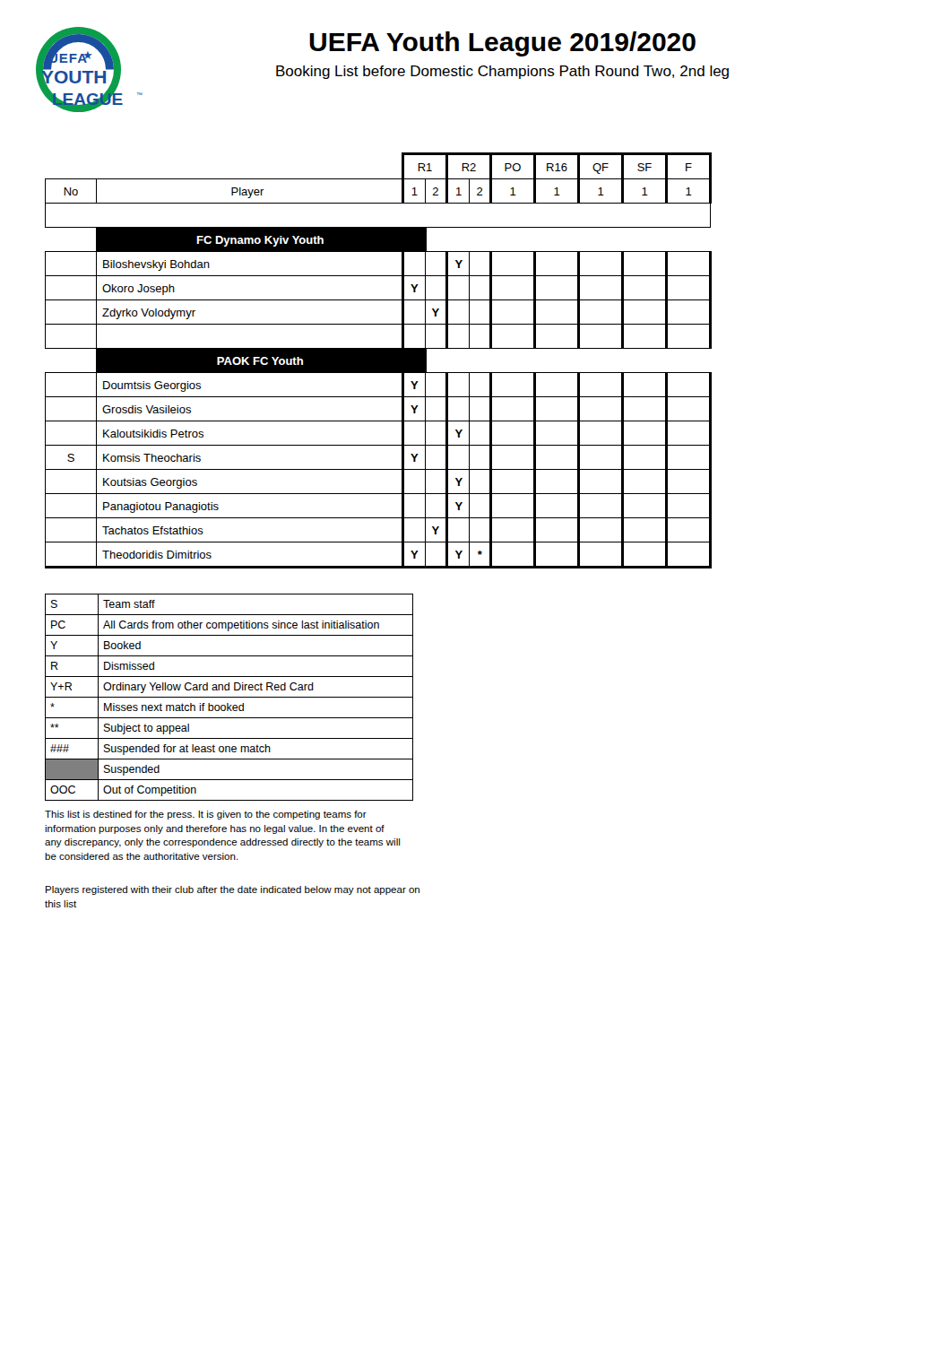UEFA
★
YOUTH
LEAGUE
™
UEFA Youth League 2019/2020
Booking List before Domestic Champions Path Round Two, 2nd leg
| | | R1 | R2 | PO | R16 | QF | SF | F |
| No | Player | 1 | 2 | 1 | 2 | 1 | 1 | 1 | 1 | 1 |
| | FC Dynamo Kyiv Youth | | | | | | | |
| | Biloshevskyi Bohdan | | | Y | | | | | | |
| | Okoro Joseph | Y | | | | | | | | |
| | Zdyrko Volodymyr | | Y | | | | | | | |
| | PAOK FC Youth | | | | | | | |
| | Doumtsis Georgios | Y | | | | | | | | |
| | Grosdis Vasileios | Y | | | | | | | | |
| | Kaloutsikidis Petros | | | Y | | | | | | |
| S | Komsis Theocharis | Y | | | | | | | | |
| | Koutsias Georgios | | | Y | | | | | | |
| | Panagiotou Panagiotis | | | Y | | | | | | |
| | Tachatos Efstathios | | Y | | | | | | | |
| | Theodoridis Dimitrios | Y | | Y | * | | | | | |
| S | Team staff |
| PC | All Cards from other competitions since last initialisation |
| Y | Booked |
| R | Dismissed |
| Y+R | Ordinary Yellow Card and Direct Red Card |
| * | Misses next match if booked |
| ** | Subject to appeal |
| ### | Suspended for at least one match |
| | Suspended |
| OOC | Out of Competition |
This list is destined for the press. It is given to the competing teams for information purposes only and therefore has no legal value. In the event of any discrepancy, only the correspondence addressed directly to the teams will be considered as the authoritative version.
Players registered with their club after the date indicated below may not appear on this list